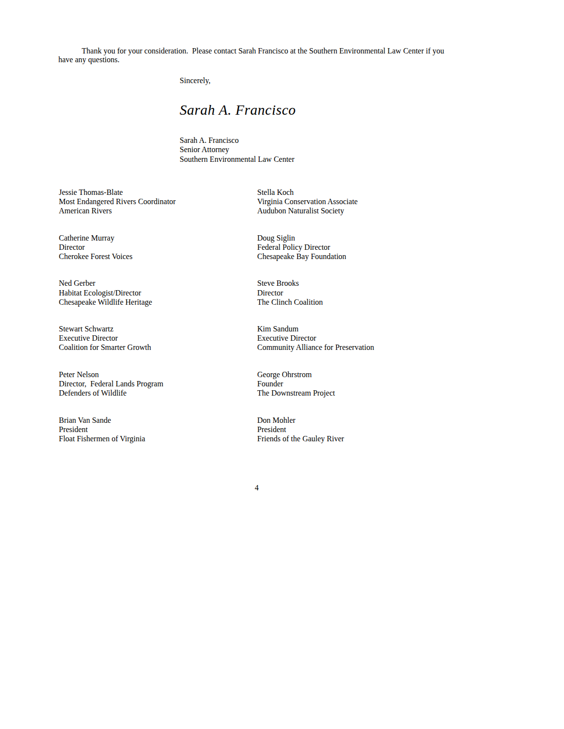Thank you for your consideration. Please contact Sarah Francisco at the Southern Environmental Law Center if you have any questions.
Sincerely,
Sarah A. Francisco
Sarah A. Francisco
Senior Attorney
Southern Environmental Law Center
| Jessie Thomas-Blate Most Endangered Rivers Coordinator American Rivers | Stella Koch Virginia Conservation Associate Audubon Naturalist Society |
| Catherine Murray Director Cherokee Forest Voices | Doug Siglin Federal Policy Director Chesapeake Bay Foundation |
| Ned Gerber Habitat Ecologist/Director Chesapeake Wildlife Heritage | Steve Brooks Director The Clinch Coalition |
| Stewart Schwartz Executive Director Coalition for Smarter Growth | Kim Sandum Executive Director Community Alliance for Preservation |
| Peter Nelson Director, Federal Lands Program Defenders of Wildlife | George Ohrstrom Founder The Downstream Project |
| Brian Van Sande President Float Fishermen of Virginia | Don Mohler President Friends of the Gauley River |
4